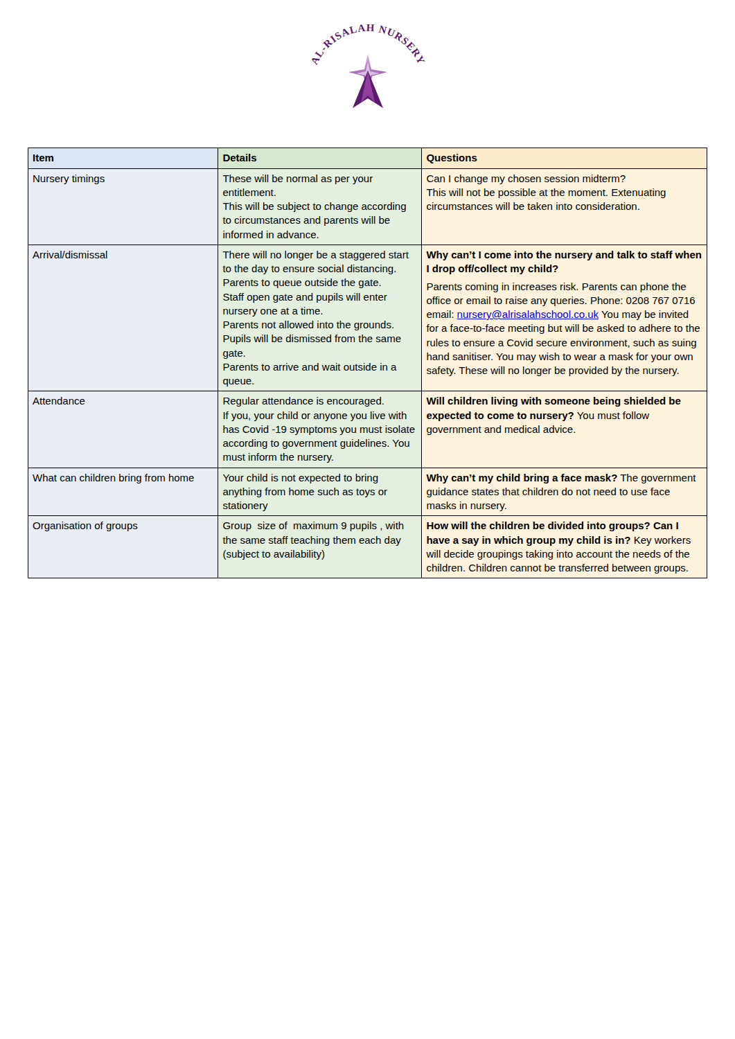AL-RISALAH NURSERY
| Item | Details | Questions |
| --- | --- | --- |
| Nursery timings | These will be normal as per your entitlement. This will be subject to change according to circumstances and parents will be informed in advance. | Can I change my chosen session midterm? This will not be possible at the moment. Extenuating circumstances will be taken into consideration. |
| Arrival/dismissal | There will no longer be a staggered start to the day to ensure social distancing. Parents to queue outside the gate. Staff open gate and pupils will enter nursery one at a time. Parents not allowed into the grounds. Pupils will be dismissed from the same gate. Parents to arrive and wait outside in a queue. | Why can’t I come into the nursery and talk to staff when I drop off/collect my child? Parents coming in increases risk. Parents can phone the office or email to raise any queries. Phone: 0208 767 0716 email: nursery@alrisalahschool.co.uk You may be invited for a face-to-face meeting but will be asked to adhere to the rules to ensure a Covid secure environment, such as suing hand sanitiser. You may wish to wear a mask for your own safety. These will no longer be provided by the nursery. |
| Attendance | Regular attendance is encouraged. If you, your child or anyone you live with has Covid -19 symptoms you must isolate according to government guidelines. You must inform the nursery. | Will children living with someone being shielded be expected to come to nursery? You must follow government and medical advice. |
| What can children bring from home | Your child is not expected to bring anything from home such as toys or stationery | Why can’t my child bring a face mask? The government guidance states that children do not need to use face masks in nursery. |
| Organisation of groups | Group size of maximum 9 pupils , with the same staff teaching them each day (subject to availability) | How will the children be divided into groups? Can I have a say in which group my child is in? Key workers will decide groupings taking into account the needs of the children. Children cannot be transferred between groups. |